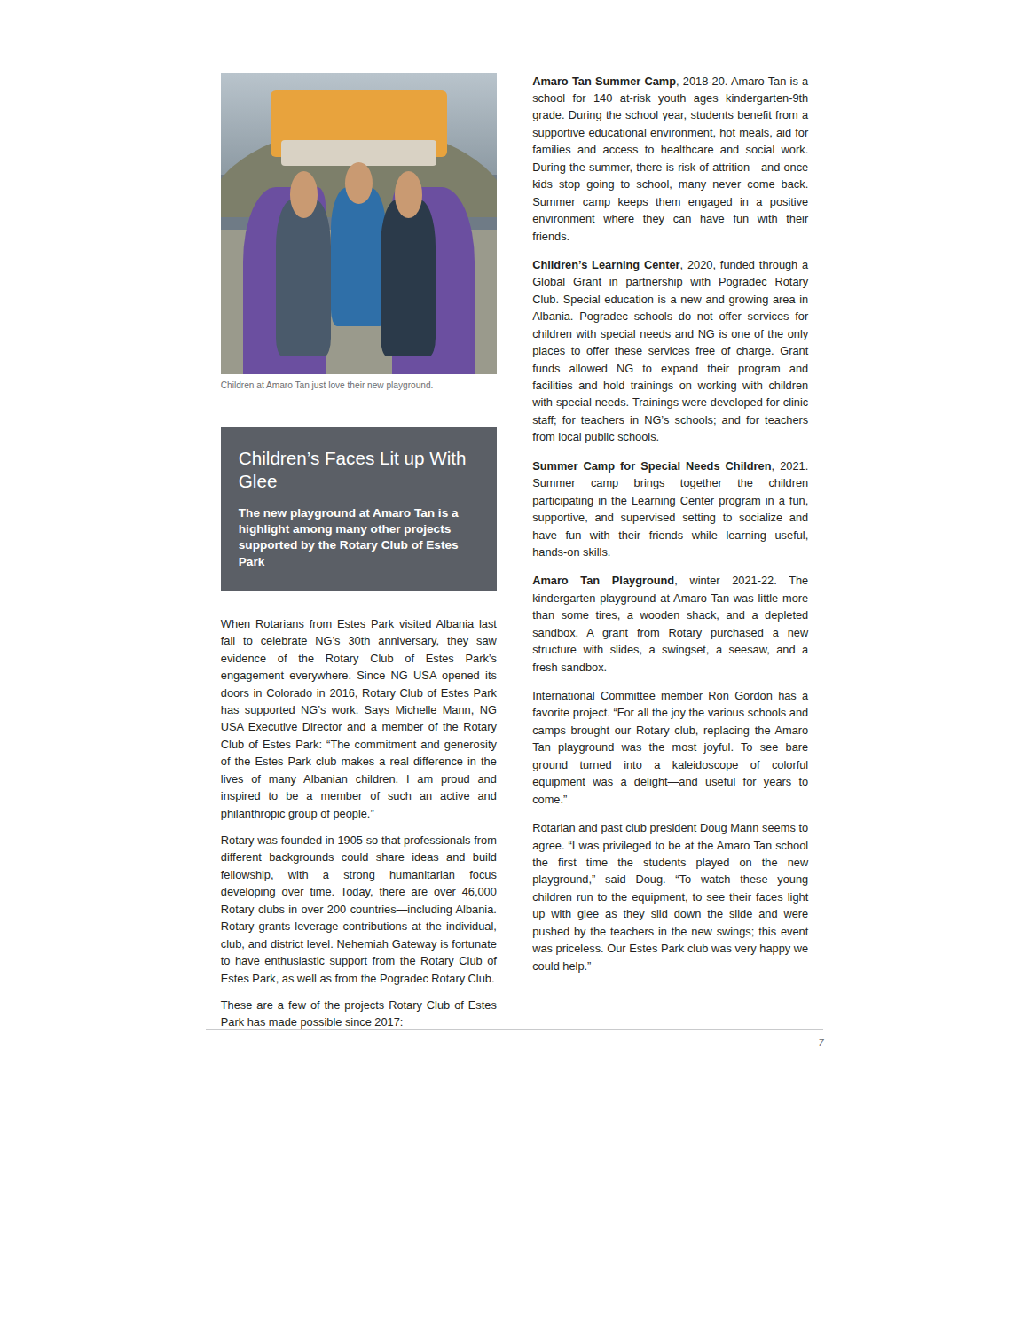Children at Amaro Tan just love their new playground.
Children’s Faces Lit up With Glee
The new playground at Amaro Tan is a highlight among many other projects supported by the Rotary Club of Estes Park
When Rotarians from Estes Park visited Albania last fall to celebrate NG’s 30th anniversary, they saw evidence of the Rotary Club of Estes Park’s engagement everywhere. Since NG USA opened its doors in Colorado in 2016, Rotary Club of Estes Park has supported NG’s work. Says Michelle Mann, NG USA Executive Director and a member of the Rotary Club of Estes Park: “The commitment and generosity of the Estes Park club makes a real difference in the lives of many Albanian children. I am proud and inspired to be a member of such an active and philanthropic group of people.”
Rotary was founded in 1905 so that professionals from different backgrounds could share ideas and build fellowship, with a strong humanitarian focus developing over time. Today, there are over 46,000 Rotary clubs in over 200 countries—including Albania. Rotary grants leverage contributions at the individual, club, and district level. Nehemiah Gateway is fortunate to have enthusiastic support from the Rotary Club of Estes Park, as well as from the Pogradec Rotary Club.
These are a few of the projects Rotary Club of Estes Park has made possible since 2017:
Amaro Tan Summer Camp, 2018-20. Amaro Tan is a school for 140 at-risk youth ages kindergarten-9th grade. During the school year, students benefit from a supportive educational environment, hot meals, aid for families and access to healthcare and social work. During the summer, there is risk of attrition—and once kids stop going to school, many never come back. Summer camp keeps them engaged in a positive environment where they can have fun with their friends.
Children’s Learning Center, 2020, funded through a Global Grant in partnership with Pogradec Rotary Club. Special education is a new and growing area in Albania. Pogradec schools do not offer services for children with special needs and NG is one of the only places to offer these services free of charge. Grant funds allowed NG to expand their program and facilities and hold trainings on working with children with special needs. Trainings were developed for clinic staff; for teachers in NG’s schools; and for teachers from local public schools.
Summer Camp for Special Needs Children, 2021. Summer camp brings together the children participating in the Learning Center program in a fun, supportive, and supervised setting to socialize and have fun with their friends while learning useful, hands-on skills.
Amaro Tan Playground, winter 2021-22. The kindergarten playground at Amaro Tan was little more than some tires, a wooden shack, and a depleted sandbox. A grant from Rotary purchased a new structure with slides, a swingset, a seesaw, and a fresh sandbox.
International Committee member Ron Gordon has a favorite project. “For all the joy the various schools and camps brought our Rotary club, replacing the Amaro Tan playground was the most joyful. To see bare ground turned into a kaleidoscope of colorful equipment was a delight—and useful for years to come.”
Rotarian and past club president Doug Mann seems to agree. “I was privileged to be at the Amaro Tan school the first time the students played on the new playground,” said Doug. “To watch these young children run to the equipment, to see their faces light up with glee as they slid down the slide and were pushed by the teachers in the new swings; this event was priceless. Our Estes Park club was very happy we could help.”
7